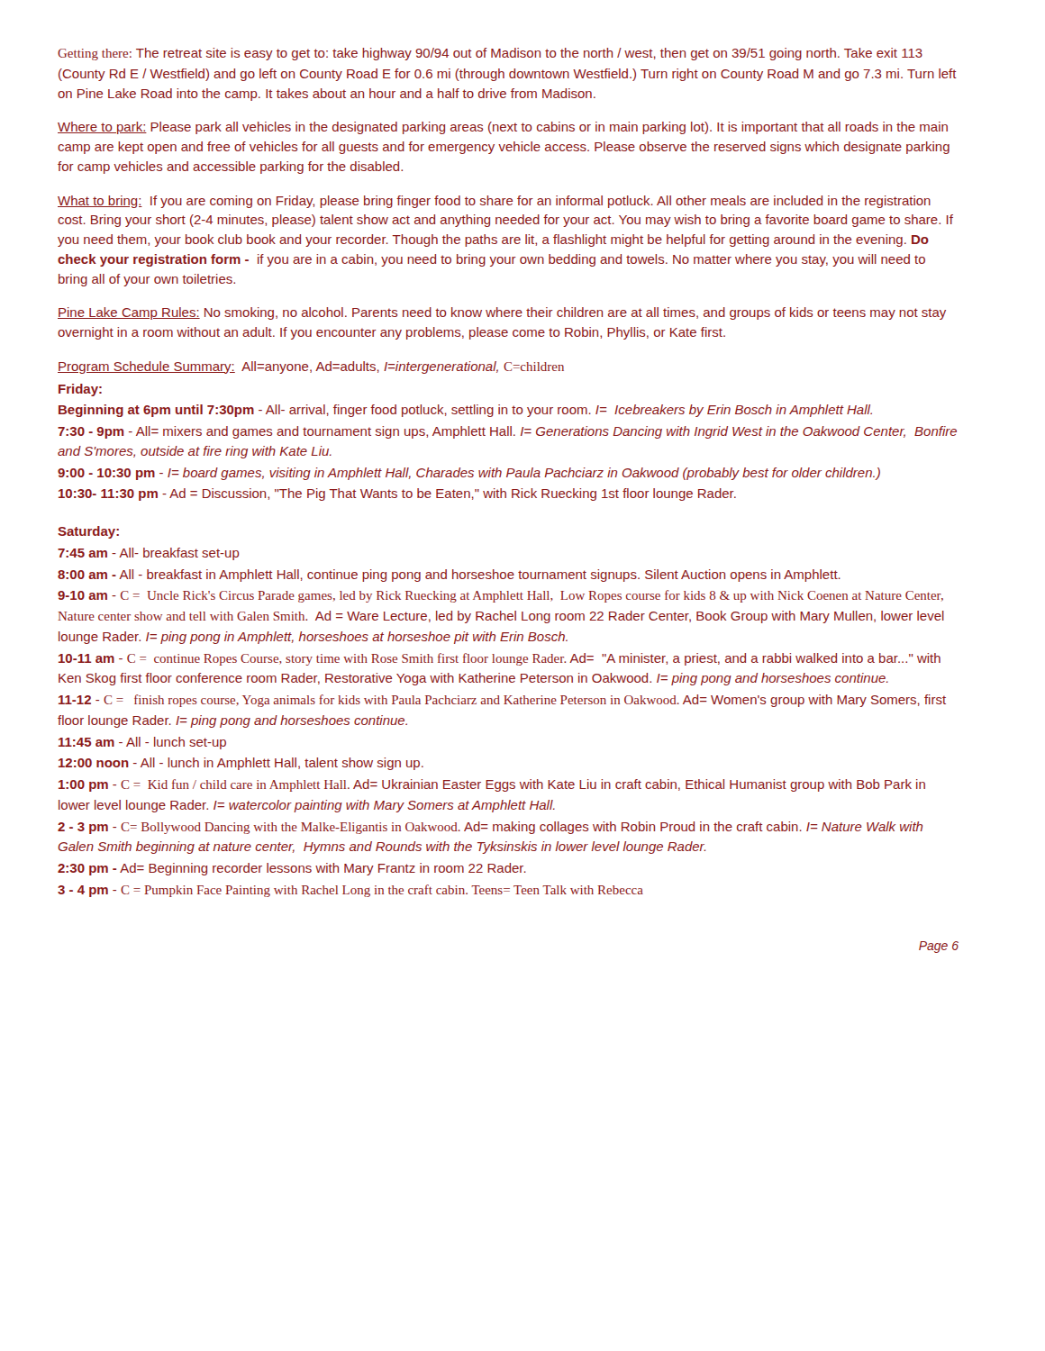Getting there: The retreat site is easy to get to: take highway 90/94 out of Madison to the north / west, then get on 39/51 going north. Take exit 113 (County Rd E / Westfield) and go left on County Road E for 0.6 mi (through downtown Westfield.) Turn right on County Road M and go 7.3 mi. Turn left on Pine Lake Road into the camp. It takes about an hour and a half to drive from Madison.
Where to park: Please park all vehicles in the designated parking areas (next to cabins or in main parking lot). It is important that all roads in the main camp are kept open and free of vehicles for all guests and for emergency vehicle access. Please observe the reserved signs which designate parking for camp vehicles and accessible parking for the disabled.
What to bring: If you are coming on Friday, please bring finger food to share for an informal potluck. All other meals are included in the registration cost. Bring your short (2-4 minutes, please) talent show act and anything needed for your act. You may wish to bring a favorite board game to share. If you need them, your book club book and your recorder. Though the paths are lit, a flashlight might be helpful for getting around in the evening. Do check your registration form - if you are in a cabin, you need to bring your own bedding and towels. No matter where you stay, you will need to bring all of your own toiletries.
Pine Lake Camp Rules: No smoking, no alcohol. Parents need to know where their children are at all times, and groups of kids or teens may not stay overnight in a room without an adult. If you encounter any problems, please come to Robin, Phyllis, or Kate first.
Program Schedule Summary: All=anyone, Ad=adults, I=intergenerational, C=children
Friday:
Beginning at 6pm until 7:30pm - All- arrival, finger food potluck, settling in to your room. I= Icebreakers by Erin Bosch in Amphlett Hall.
7:30 - 9pm - All= mixers and games and tournament sign ups, Amphlett Hall. I= Generations Dancing with Ingrid West in the Oakwood Center, Bonfire and S'mores, outside at fire ring with Kate Liu.
9:00 - 10:30 pm - I= board games, visiting in Amphlett Hall, Charades with Paula Pachciarz in Oakwood (probably best for older children.)
10:30- 11:30 pm - Ad = Discussion, "The Pig That Wants to be Eaten," with Rick Ruecking 1st floor lounge Rader.
Saturday:
7:45 am - All- breakfast set-up
8:00 am - All - breakfast in Amphlett Hall, continue ping pong and horseshoe tournament signups. Silent Auction opens in Amphlett.
9-10 am - C = Uncle Rick's Circus Parade games, led by Rick Ruecking at Amphlett Hall, Low Ropes course for kids 8 & up with Nick Coenen at Nature Center, Nature center show and tell with Galen Smith. Ad = Ware Lecture, led by Rachel Long room 22 Rader Center, Book Group with Mary Mullen, lower level lounge Rader. I= ping pong in Amphlett, horseshoes at horseshoe pit with Erin Bosch.
10-11 am - C = continue Ropes Course, story time with Rose Smith first floor lounge Rader. Ad= "A minister, a priest, and a rabbi walked into a bar..." with Ken Skog first floor conference room Rader, Restorative Yoga with Katherine Peterson in Oakwood. I= ping pong and horseshoes continue.
11-12 - C = finish ropes course, Yoga animals for kids with Paula Pachciarz and Katherine Peterson in Oakwood. Ad= Women's group with Mary Somers, first floor lounge Rader. I= ping pong and horseshoes continue.
11:45 am - All - lunch set-up
12:00 noon - All - lunch in Amphlett Hall, talent show sign up.
1:00 pm - C = Kid fun / child care in Amphlett Hall. Ad= Ukrainian Easter Eggs with Kate Liu in craft cabin, Ethical Humanist group with Bob Park in lower level lounge Rader. I= watercolor painting with Mary Somers at Amphlett Hall.
2 - 3 pm - C= Bollywood Dancing with the Malke-Eligantis in Oakwood. Ad= making collages with Robin Proud in the craft cabin. I= Nature Walk with Galen Smith beginning at nature center, Hymns and Rounds with the Tyksinskis in lower level lounge Rader.
2:30 pm - Ad= Beginning recorder lessons with Mary Frantz in room 22 Rader.
3 - 4 pm - C = Pumpkin Face Painting with Rachel Long in the craft cabin. Teens= Teen Talk with Rebecca
Page 6